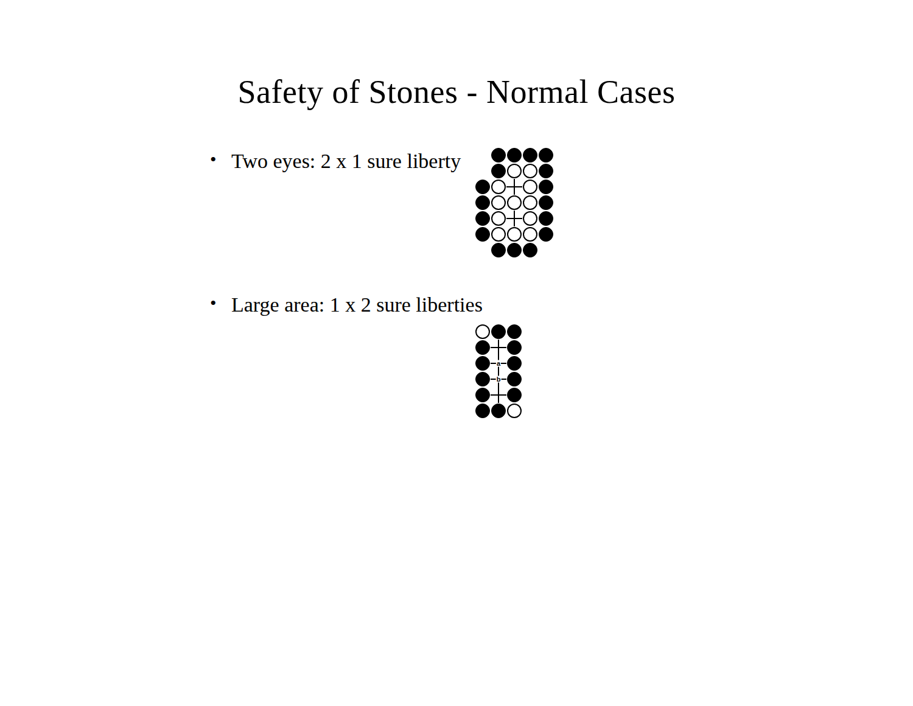Safety of Stones - Normal Cases
Two eyes: 2 x 1 sure liberty
Large area: 1 x 2 sure liberties
| | a | |
| | b | |